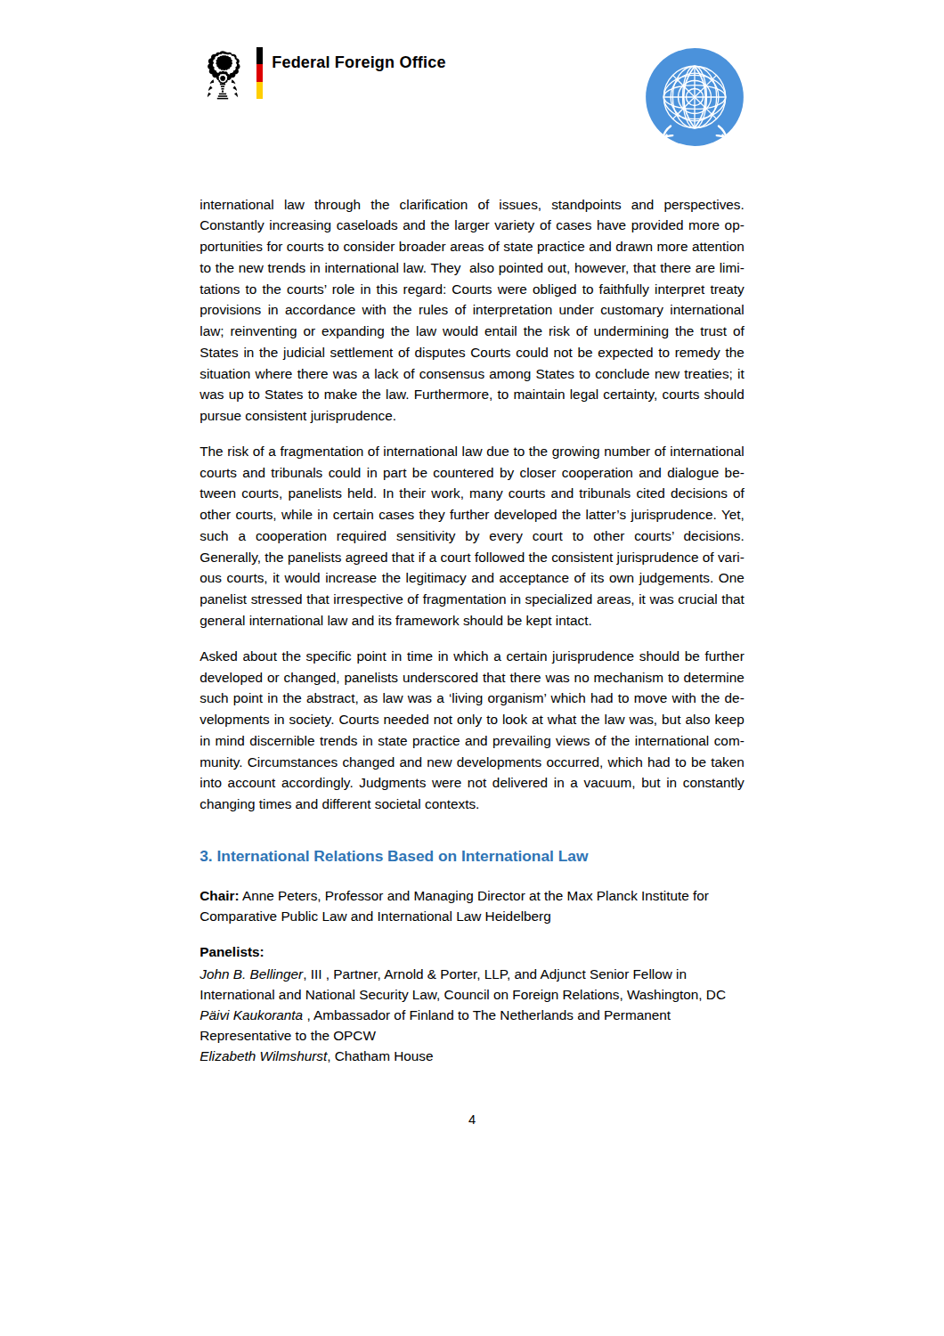Federal Foreign Office
international law through the clarification of issues, standpoints and perspectives. Constantly increasing caseloads and the larger variety of cases have provided more opportunities for courts to consider broader areas of state practice and drawn more attention to the new trends in international law. They also pointed out, however, that there are limitations to the courts’ role in this regard: Courts were obliged to faithfully interpret treaty provisions in accordance with the rules of interpretation under customary international law; reinventing or expanding the law would entail the risk of undermining the trust of States in the judicial settlement of disputes Courts could not be expected to remedy the situation where there was a lack of consensus among States to conclude new treaties; it was up to States to make the law. Furthermore, to maintain legal certainty, courts should pursue consistent jurisprudence.
The risk of a fragmentation of international law due to the growing number of international courts and tribunals could in part be countered by closer cooperation and dialogue between courts, panelists held. In their work, many courts and tribunals cited decisions of other courts, while in certain cases they further developed the latter’s jurisprudence. Yet, such a cooperation required sensitivity by every court to other courts’ decisions. Generally, the panelists agreed that if a court followed the consistent jurisprudence of various courts, it would increase the legitimacy and acceptance of its own judgements. One panelist stressed that irrespective of fragmentation in specialized areas, it was crucial that general international law and its framework should be kept intact.
Asked about the specific point in time in which a certain jurisprudence should be further developed or changed, panelists underscored that there was no mechanism to determine such point in the abstract, as law was a ‘living organism’ which had to move with the developments in society. Courts needed not only to look at what the law was, but also keep in mind discernible trends in state practice and prevailing views of the international community. Circumstances changed and new developments occurred, which had to be taken into account accordingly. Judgments were not delivered in a vacuum, but in constantly changing times and different societal contexts.
3. International Relations Based on International Law
Chair: Anne Peters, Professor and Managing Director at the Max Planck Institute for Comparative Public Law and International Law Heidelberg
Panelists:
John B. Bellinger, III , Partner, Arnold & Porter, LLP, and Adjunct Senior Fellow in International and National Security Law, Council on Foreign Relations, Washington, DC
Päivi Kaukoranta , Ambassador of Finland to The Netherlands and Permanent Representative to the OPCW
Elizabeth Wilmshurst, Chatham House
4